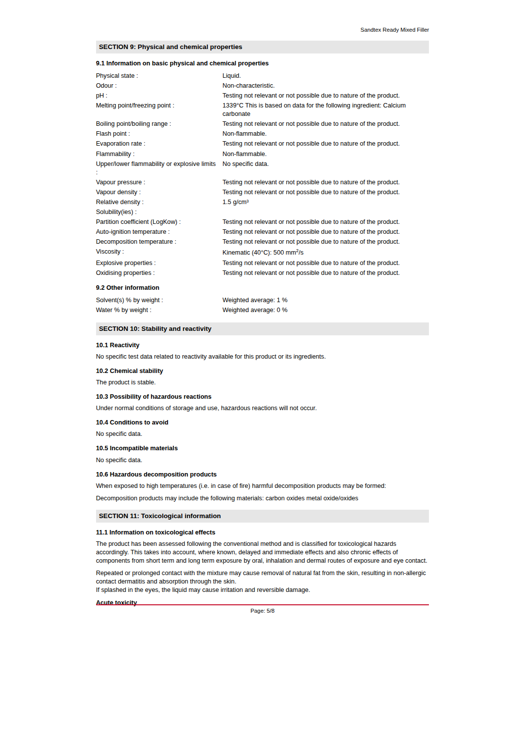Sandtex Ready Mixed Filler
SECTION 9: Physical and chemical properties
9.1 Information on basic physical and chemical properties
| Physical state : | Liquid. |
| Odour : | Non-characteristic. |
| pH : | Testing not relevant or not possible due to nature of the product. |
| Melting point/freezing point : | 1339°C This is based on data for the following ingredient: Calcium carbonate |
| Boiling point/boiling range : | Testing not relevant or not possible due to nature of the product. |
| Flash point : | Non-flammable. |
| Evaporation rate : | Testing not relevant or not possible due to nature of the product. |
| Flammability : | Non-flammable. |
| Upper/lower flammability or explosive limits : | No specific data. |
| Vapour pressure : | Testing not relevant or not possible due to nature of the product. |
| Vapour density : | Testing not relevant or not possible due to nature of the product. |
| Relative density : | 1.5 g/cm³ |
| Solubility(ies) : | |
| Partition coefficient (LogKow) : | Testing not relevant or not possible due to nature of the product. |
| Auto-ignition temperature : | Testing not relevant or not possible due to nature of the product. |
| Decomposition temperature : | Testing not relevant or not possible due to nature of the product. |
| Viscosity : | Kinematic (40°C): 500 mm 2 /s |
| Explosive properties : | Testing not relevant or not possible due to nature of the product. |
| Oxidising properties : | Testing not relevant or not possible due to nature of the product. |
9.2 Other information
| Solvent(s) % by weight : | Weighted average: 1 % |
| Water % by weight : | Weighted average: 0 % |
SECTION 10: Stability and reactivity
10.1 Reactivity
No specific test data related to reactivity available for this product or its ingredients.
10.2 Chemical stability
The product is stable.
10.3 Possibility of hazardous reactions
Under normal conditions of storage and use, hazardous reactions will not occur.
10.4 Conditions to avoid
No specific data.
10.5 Incompatible materials
No specific data.
10.6 Hazardous decomposition products
When exposed to high temperatures (i.e. in case of fire) harmful decomposition products may be formed:
Decomposition products may include the following materials: carbon oxides metal oxide/oxides
SECTION 11: Toxicological information
11.1 Information on toxicological effects
The product has been assessed following the conventional method and is classified for toxicological hazards accordingly. This takes into account, where known, delayed and immediate effects and also chronic effects of components from short term and long term exposure by oral, inhalation and dermal routes of exposure and eye contact.
Repeated or prolonged contact with the mixture may cause removal of natural fat from the skin, resulting in non-allergic contact dermatitis and absorption through the skin.
If splashed in the eyes, the liquid may cause irritation and reversible damage.
Acute toxicity
Page: 5/8